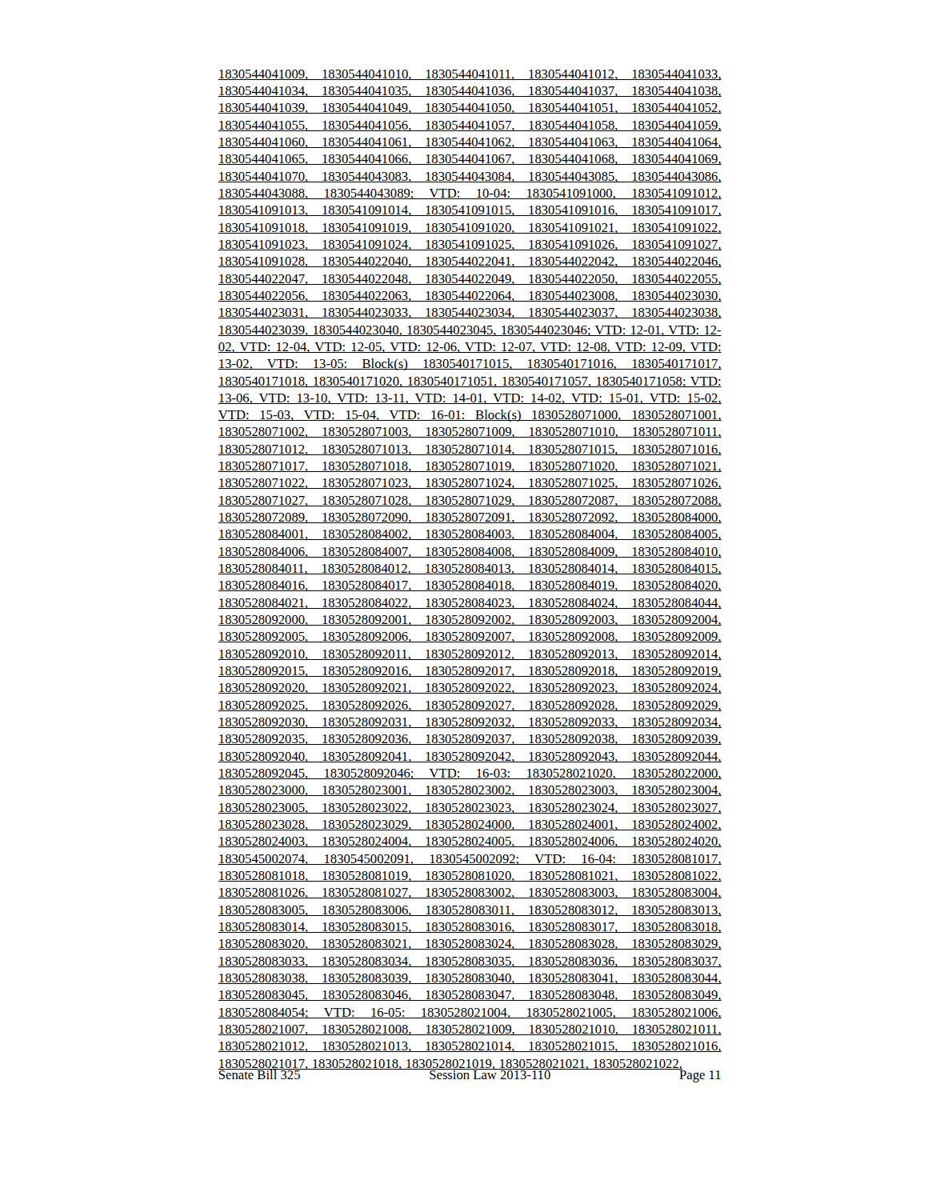1830544041009, 1830544041010, 1830544041011, 1830544041012, 1830544041033, 1830544041034, 1830544041035, 1830544041036, 1830544041037, 1830544041038, 1830544041039, 1830544041049, 1830544041050, 1830544041051, 1830544041052, 1830544041055, 1830544041056, 1830544041057, 1830544041058, 1830544041059, 1830544041060, 1830544041061, 1830544041062, 1830544041063, 1830544041064, 1830544041065, 1830544041066, 1830544041067, 1830544041068, 1830544041069, 1830544041070, 1830544043083, 1830544043084, 1830544043085, 1830544043086, 1830544043088, 1830544043089; VTD: 10-04: 1830541091000, 1830541091012, 1830541091013, 1830541091014, 1830541091015, 1830541091016, 1830541091017, 1830541091018, 1830541091019, 1830541091020, 1830541091021, 1830541091022, 1830541091023, 1830541091024, 1830541091025, 1830541091026, 1830541091027, 1830541091028, 1830544022040, 1830544022041, 1830544022042, 1830544022046, 1830544022047, 1830544022048, 1830544022049, 1830544022050, 1830544022055, 1830544022056, 1830544022063, 1830544022064, 1830544023008, 1830544023030, 1830544023031, 1830544023033, 1830544023034, 1830544023037, 1830544023038, 1830544023039, 1830544023040, 1830544023045, 1830544023046; VTD: 12-01, VTD: 12-02, VTD: 12-04, VTD: 12-05, VTD: 12-06, VTD: 12-07, VTD: 12-08, VTD: 12-09, VTD: 13-02, VTD: 13-05: Block(s) 1830540171015, 1830540171016, 1830540171017, 1830540171018, 1830540171020, 1830540171051, 1830540171057, 1830540171058; VTD: 13-06, VTD: 13-10, VTD: 13-11, VTD: 14-01, VTD: 14-02, VTD: 15-01, VTD: 15-02, VTD: 15-03, VTD: 15-04, VTD: 16-01: Block(s) 1830528071000, 1830528071001, 1830528071002, 1830528071003, 1830528071009, 1830528071010, 1830528071011, 1830528071012, 1830528071013, 1830528071014, 1830528071015, 1830528071016, 1830528071017, 1830528071018, 1830528071019, 1830528071020, 1830528071021, 1830528071022, 1830528071023, 1830528071024, 1830528071025, 1830528071026, 1830528071027, 1830528071028, 1830528071029, 1830528072087, 1830528072088, 1830528072089, 1830528072090, 1830528072091, 1830528072092, 1830528084000, 1830528084001, 1830528084002, 1830528084003, 1830528084004, 1830528084005, 1830528084006, 1830528084007, 1830528084008, 1830528084009, 1830528084010, 1830528084011, 1830528084012, 1830528084013, 1830528084014, 1830528084015, 1830528084016, 1830528084017, 1830528084018, 1830528084019, 1830528084020, 1830528084021, 1830528084022, 1830528084023, 1830528084024, 1830528084044, 1830528092000, 1830528092001, 1830528092002, 1830528092003, 1830528092004, 1830528092005, 1830528092006, 1830528092007, 1830528092008, 1830528092009, 1830528092010, 1830528092011, 1830528092012, 1830528092013, 1830528092014, 1830528092015, 1830528092016, 1830528092017, 1830528092018, 1830528092019, 1830528092020, 1830528092021, 1830528092022, 1830528092023, 1830528092024, 1830528092025, 1830528092026, 1830528092027, 1830528092028, 1830528092029, 1830528092030, 1830528092031, 1830528092032, 1830528092033, 1830528092034, 1830528092035, 1830528092036, 1830528092037, 1830528092038, 1830528092039, 1830528092040, 1830528092041, 1830528092042, 1830528092043, 1830528092044, 1830528092045, 1830528092046; VTD: 16-03: 1830528021020, 1830528022000, 1830528023000, 1830528023001, 1830528023002, 1830528023003, 1830528023004, 1830528023005, 1830528023022, 1830528023023, 1830528023024, 1830528023027, 1830528023028, 1830528023029, 1830528024000, 1830528024001, 1830528024002, 1830528024003, 1830528024004, 1830528024005, 1830528024006, 1830528024020, 1830545002074, 1830545002091, 1830545002092; VTD: 16-04: 1830528081017, 1830528081018, 1830528081019, 1830528081020, 1830528081021, 1830528081022, 1830528081026, 1830528081027, 1830528083002, 1830528083003, 1830528083004, 1830528083005, 1830528083006, 1830528083011, 1830528083012, 1830528083013, 1830528083014, 1830528083015, 1830528083016, 1830528083017, 1830528083018, 1830528083020, 1830528083021, 1830528083024, 1830528083028, 1830528083029, 1830528083033, 1830528083034, 1830528083035, 1830528083036, 1830528083037, 1830528083038, 1830528083039, 1830528083040, 1830528083041, 1830528083044, 1830528083045, 1830528083046, 1830528083047, 1830528083048, 1830528083049, 1830528084054; VTD: 16-05: 1830528021004, 1830528021005, 1830528021006, 1830528021007, 1830528021008, 1830528021009, 1830528021010, 1830528021011, 1830528021012, 1830528021013, 1830528021014, 1830528021015, 1830528021016, 1830528021017, 1830528021018, 1830528021019, 1830528021021, 1830528021022,
Senate Bill 325
Session Law 2013-110
Page 11